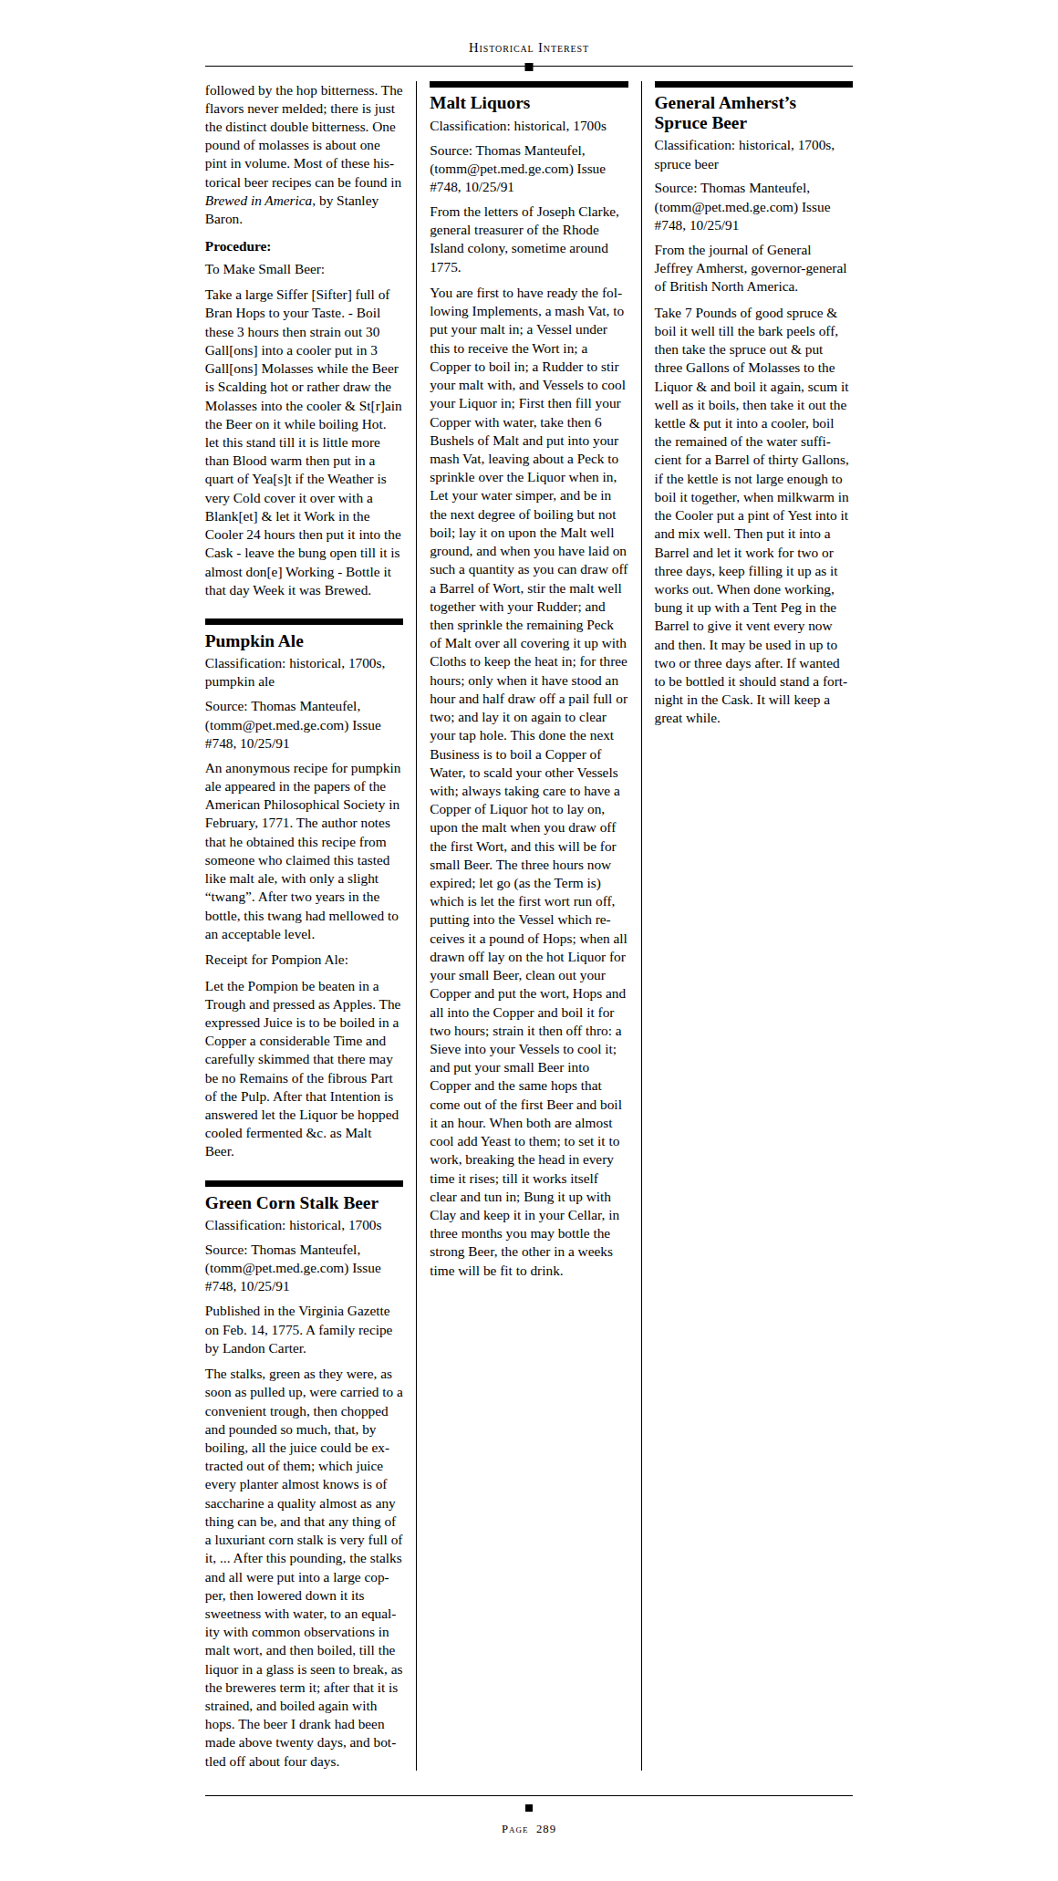Historical Interest
followed by the hop bitterness. The flavors never melded; there is just the distinct double bitterness. One pound of molasses is about one pint in volume. Most of these historical beer recipes can be found in Brewed in America, by Stanley Baron.
Procedure:
To Make Small Beer:
Take a large Siffer [Sifter] full of Bran Hops to your Taste. - Boil these 3 hours then strain out 30 Gall[ons] into a cooler put in 3 Gall[ons] Molasses while the Beer is Scalding hot or rather draw the Molasses into the cooler & St[r]ain the Beer on it while boiling Hot. let this stand till it is little more than Blood warm then put in a quart of Yea[s]t if the Weather is very Cold cover it over with a Blank[et] & let it Work in the Cooler 24 hours then put it into the Cask - leave the bung open till it is almost don[e] Working - Bottle it that day Week it was Brewed.
Pumpkin Ale
Classification: historical, 1700s, pumpkin ale
Source: Thomas Manteufel, (tomm@pet.med.ge.com) Issue #748, 10/25/91
An anonymous recipe for pumpkin ale appeared in the papers of the American Philosophical Society in February, 1771. The author notes that he obtained this recipe from someone who claimed this tasted like malt ale, with only a slight “twang”. After two years in the bottle, this twang had mellowed to an acceptable level.
Receipt for Pompion Ale:
Let the Pompion be beaten in a Trough and pressed as Apples. The expressed Juice is to be boiled in a Copper a considerable Time and carefully skimmed that there may be no Remains of the fibrous Part of the Pulp. After that Intention is answered let the Liquor be hopped cooled fermented &c. as Malt Beer.
Green Corn Stalk Beer
Classification: historical, 1700s
Source: Thomas Manteufel, (tomm@pet.med.ge.com) Issue #748, 10/25/91
Published in the Virginia Gazette on Feb. 14, 1775. A family recipe by Landon Carter.
The stalks, green as they were, as soon as pulled up, were carried to a convenient trough, then chopped and pounded so much, that, by boiling, all the juice could be extracted out of them; which juice every planter almost knows is of saccharine a quality almost as any thing can be, and that any thing of a luxuriant corn stalk is very full of it, ... After this pounding, the stalks and all were put into a large copper, then lowered down it its sweetness with water, to an equality with common observations in malt wort, and then boiled, till the liquor in a glass is seen to break, as the breweres term it; after that it is strained, and boiled again with hops. The beer I drank had been made above twenty days, and bottled off about four days.
Malt Liquors
Classification: historical, 1700s
Source: Thomas Manteufel, (tomm@pet.med.ge.com) Issue #748, 10/25/91
From the letters of Joseph Clarke, general treasurer of the Rhode Island colony, sometime around 1775.
You are first to have ready the following Implements, a mash Vat, to put your malt in; a Vessel under this to receive the Wort in; a Copper to boil in; a Rudder to stir your malt with, and Vessels to cool your Liquor in; First then fill your Copper with water, take then 6 Bushels of Malt and put into your mash Vat, leaving about a Peck to sprinkle over the Liquor when in, Let your water simper, and be in the next degree of boiling but not boil; lay it on upon the Malt well ground, and when you have laid on such a quantity as you can draw off a Barrel of Wort, stir the malt well together with your Rudder; and then sprinkle the remaining Peck of Malt over all covering it up with Cloths to keep the heat in; for three hours; only when it have stood an hour and half draw off a pail full or two; and lay it on again to clear your tap hole. This done the next Business is to boil a Copper of Water, to scald your other Vessels with; always taking care to have a Copper of Liquor hot to lay on, upon the malt when you draw off the first Wort, and this will be for small Beer. The three hours now expired; let go (as the Term is) which is let the first wort run off, putting into the Vessel which receives it a pound of Hops; when all drawn off lay on the hot Liquor for your small Beer, clean out your Copper and put the wort, Hops and all into the Copper and boil it for two hours; strain it then off thro: a Sieve into your Vessels to cool it; and put your small Beer into Copper and the same hops that come out of the first Beer and boil it an hour. When both are almost cool add Yeast to them; to set it to work, breaking the head in every time it rises; till it works itself clear and tun in; Bung it up with Clay and keep it in your Cellar, in three months you may bottle the strong Beer, the other in a weeks time will be fit to drink.
General Amherst’s Spruce Beer
Classification: historical, 1700s, spruce beer
Source: Thomas Manteufel, (tomm@pet.med.ge.com) Issue #748, 10/25/91
From the journal of General Jeffrey Amherst, governor-general of British North America.
Take 7 Pounds of good spruce & boil it well till the bark peels off, then take the spruce out & put three Gallons of Molasses to the Liquor & and boil it again, scum it well as it boils, then take it out the kettle & put it into a cooler, boil the remained of the water sufficient for a Barrel of thirty Gallons, if the kettle is not large enough to boil it together, when milkwarm in the Cooler put a pint of Yest into it and mix well. Then put it into a Barrel and let it work for two or three days, keep filling it up as it works out. When done working, bung it up with a Tent Peg in the Barrel to give it vent every now and then. It may be used in up to two or three days after. If wanted to be bottled it should stand a fortnight in the Cask. It will keep a great while.
Page 289